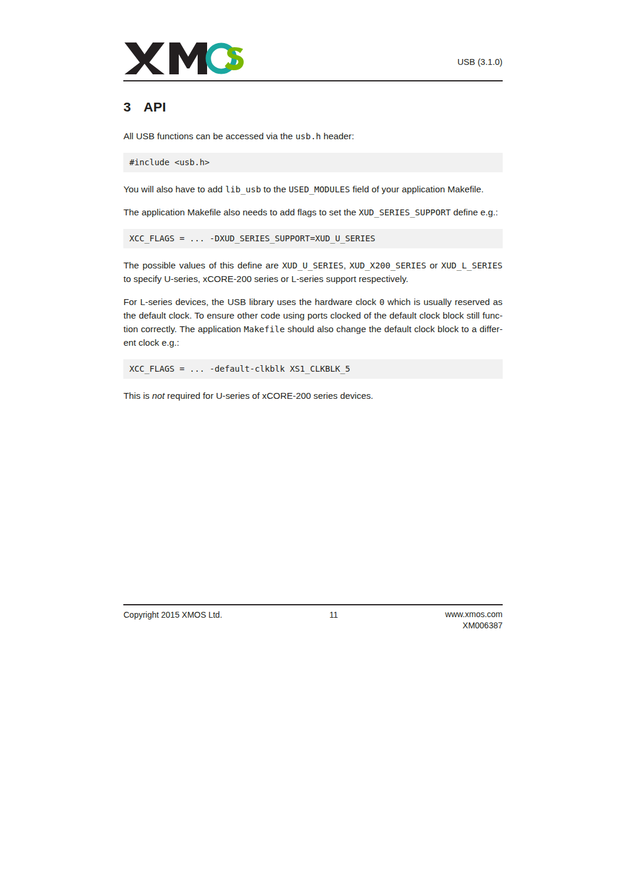USB (3.1.0)
3 API
All USB functions can be accessed via the usb.h header:
#include <usb.h>
You will also have to add lib_usb to the USED_MODULES field of your application Makefile.
The application Makefile also needs to add flags to set the XUD_SERIES_SUPPORT define e.g.:
XCC_FLAGS = ... -DXUD_SERIES_SUPPORT=XUD_U_SERIES
The possible values of this define are XUD_U_SERIES, XUD_X200_SERIES or XUD_L_SERIES to specify U-series, xCORE-200 series or L-series support respectively.
For L-series devices, the USB library uses the hardware clock 0 which is usually reserved as the default clock. To ensure other code using ports clocked of the default clock block still function correctly. The application Makefile should also change the default clock block to a different clock e.g.:
XCC_FLAGS = ... -default-clkblk XS1_CLKBLK_5
This is not required for U-series of xCORE-200 series devices.
Copyright 2015 XMOS Ltd.
11
www.xmos.com
XM006387